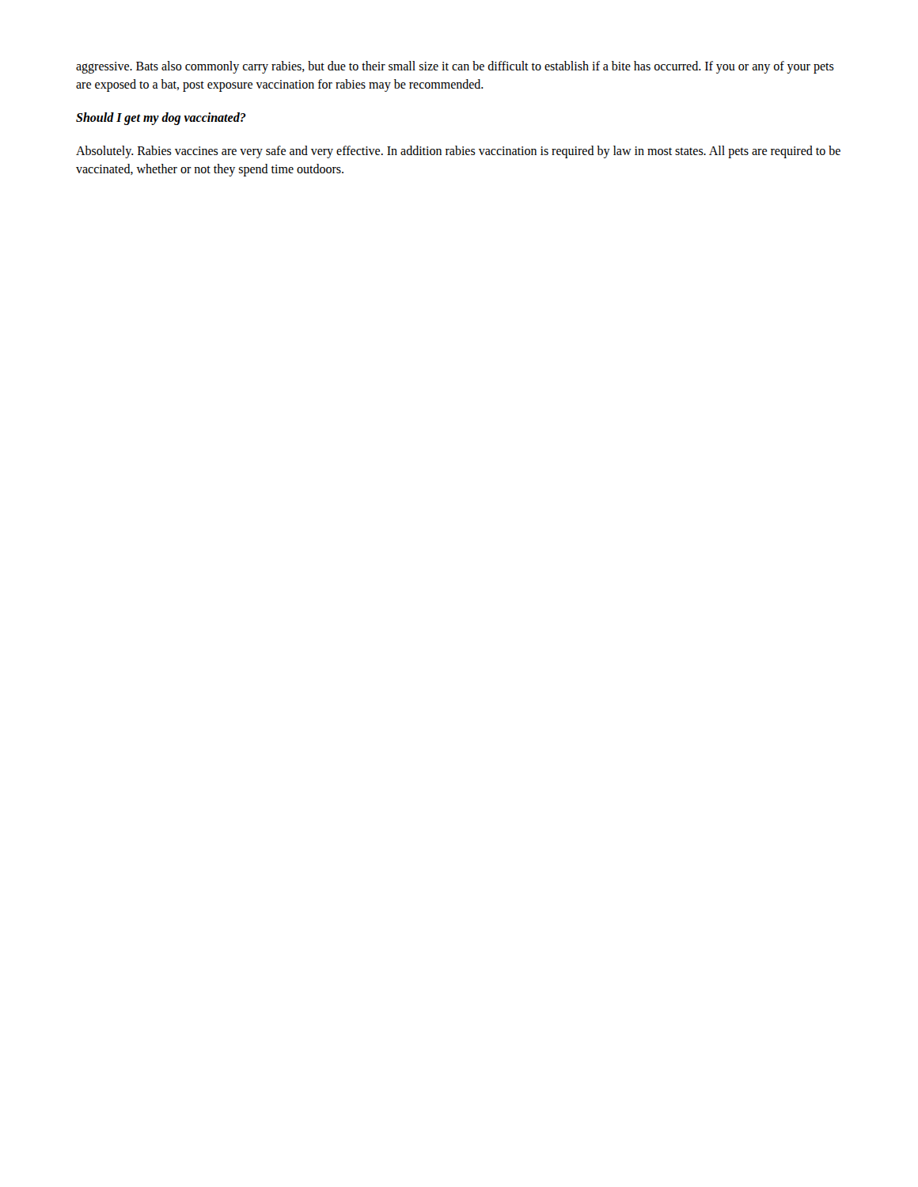aggressive. Bats also commonly carry rabies, but due to their small size it can be difficult to establish if a bite has occurred. If you or any of your pets are exposed to a bat, post exposure vaccination for rabies may be recommended.
Should I get my dog vaccinated?
Absolutely. Rabies vaccines are very safe and very effective. In addition rabies vaccination is required by law in most states. All pets are required to be vaccinated, whether or not they spend time outdoors.